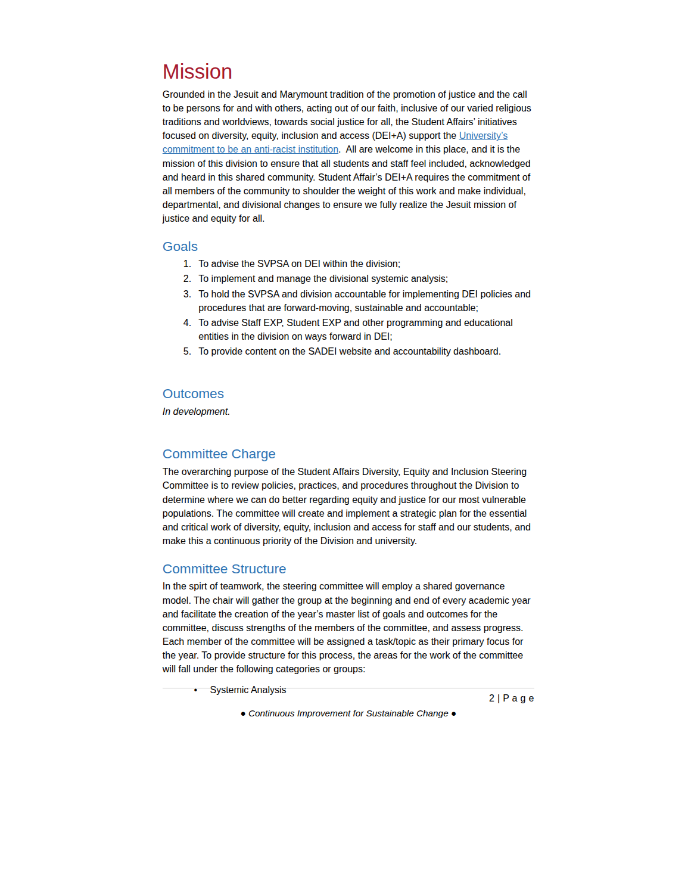Mission
Grounded in the Jesuit and Marymount tradition of the promotion of justice and the call to be persons for and with others, acting out of our faith, inclusive of our varied religious traditions and worldviews, towards social justice for all, the Student Affairs’ initiatives focused on diversity, equity, inclusion and access (DEI+A) support the University’s commitment to be an anti-racist institution. All are welcome in this place, and it is the mission of this division to ensure that all students and staff feel included, acknowledged and heard in this shared community. Student Affair’s DEI+A requires the commitment of all members of the community to shoulder the weight of this work and make individual, departmental, and divisional changes to ensure we fully realize the Jesuit mission of justice and equity for all.
Goals
To advise the SVPSA on DEI within the division;
To implement and manage the divisional systemic analysis;
To hold the SVPSA and division accountable for implementing DEI policies and procedures that are forward-moving, sustainable and accountable;
To advise Staff EXP, Student EXP and other programming and educational entities in the division on ways forward in DEI;
To provide content on the SADEI website and accountability dashboard.
Outcomes
In development.
Committee Charge
The overarching purpose of the Student Affairs Diversity, Equity and Inclusion Steering Committee is to review policies, practices, and procedures throughout the Division to determine where we can do better regarding equity and justice for our most vulnerable populations. The committee will create and implement a strategic plan for the essential and critical work of diversity, equity, inclusion and access for staff and our students, and make this a continuous priority of the Division and university.
Committee Structure
In the spirt of teamwork, the steering committee will employ a shared governance model. The chair will gather the group at the beginning and end of every academic year and facilitate the creation of the year’s master list of goals and outcomes for the committee, discuss strengths of the members of the committee, and assess progress. Each member of the committee will be assigned a task/topic as their primary focus for the year. To provide structure for this process, the areas for the work of the committee will fall under the following categories or groups:
Systemic Analysis
2 | P a g e
● Continuous Improvement for Sustainable Change ●